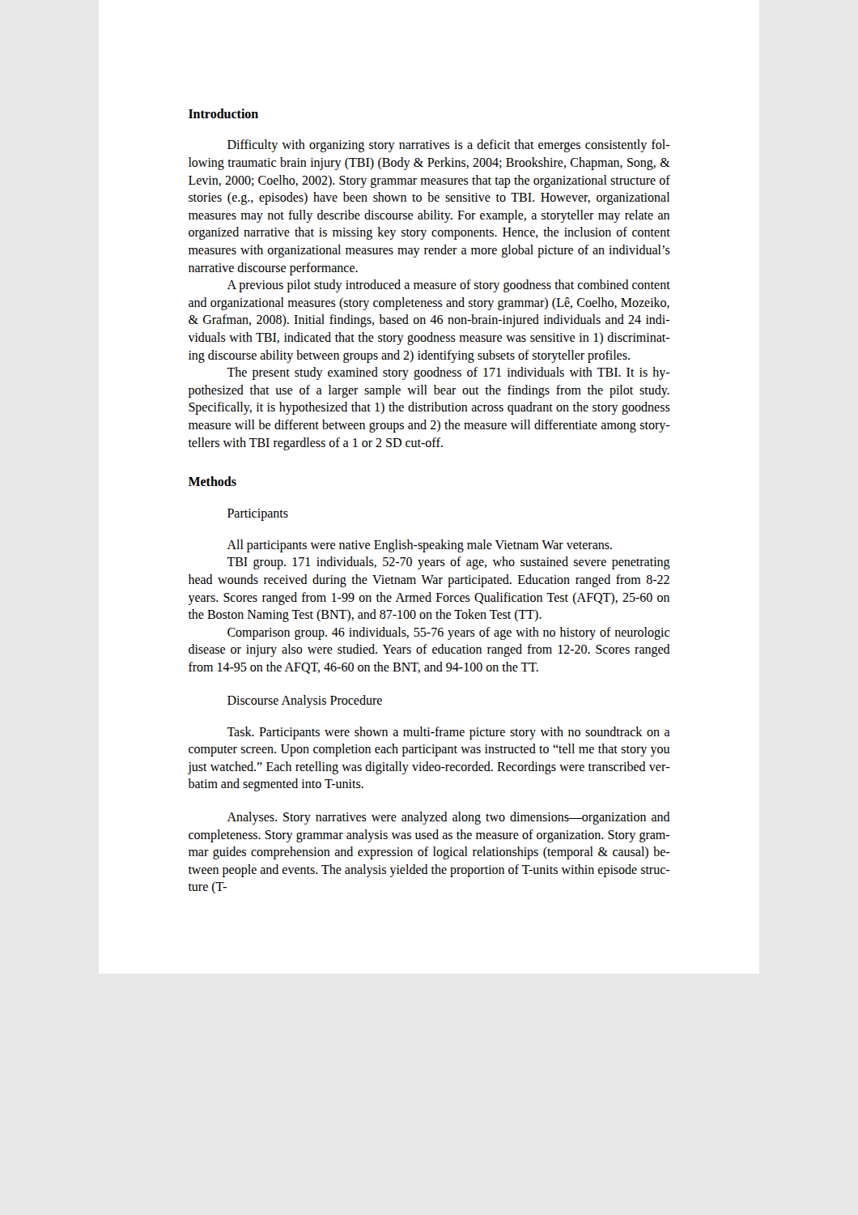Introduction
Difficulty with organizing story narratives is a deficit that emerges consistently following traumatic brain injury (TBI) (Body & Perkins, 2004; Brookshire, Chapman, Song, & Levin, 2000; Coelho, 2002). Story grammar measures that tap the organizational structure of stories (e.g., episodes) have been shown to be sensitive to TBI. However, organizational measures may not fully describe discourse ability. For example, a storyteller may relate an organized narrative that is missing key story components. Hence, the inclusion of content measures with organizational measures may render a more global picture of an individual’s narrative discourse performance.
A previous pilot study introduced a measure of story goodness that combined content and organizational measures (story completeness and story grammar) (Lê, Coelho, Mozeiko, & Grafman, 2008). Initial findings, based on 46 non-brain-injured individuals and 24 individuals with TBI, indicated that the story goodness measure was sensitive in 1) discriminating discourse ability between groups and 2) identifying subsets of storyteller profiles.
The present study examined story goodness of 171 individuals with TBI. It is hypothesized that use of a larger sample will bear out the findings from the pilot study. Specifically, it is hypothesized that 1) the distribution across quadrant on the story goodness measure will be different between groups and 2) the measure will differentiate among storytellers with TBI regardless of a 1 or 2 SD cut-off.
Methods
Participants
All participants were native English-speaking male Vietnam War veterans.
TBI group. 171 individuals, 52-70 years of age, who sustained severe penetrating head wounds received during the Vietnam War participated. Education ranged from 8-22 years. Scores ranged from 1-99 on the Armed Forces Qualification Test (AFQT), 25-60 on the Boston Naming Test (BNT), and 87-100 on the Token Test (TT).
Comparison group. 46 individuals, 55-76 years of age with no history of neurologic disease or injury also were studied. Years of education ranged from 12-20. Scores ranged from 14-95 on the AFQT, 46-60 on the BNT, and 94-100 on the TT.
Discourse Analysis Procedure
Task. Participants were shown a multi-frame picture story with no soundtrack on a computer screen. Upon completion each participant was instructed to “tell me that story you just watched.” Each retelling was digitally video-recorded. Recordings were transcribed verbatim and segmented into T-units.
Analyses. Story narratives were analyzed along two dimensions—organization and completeness. Story grammar analysis was used as the measure of organization. Story grammar guides comprehension and expression of logical relationships (temporal & causal) between people and events. The analysis yielded the proportion of T-units within episode structure (T-